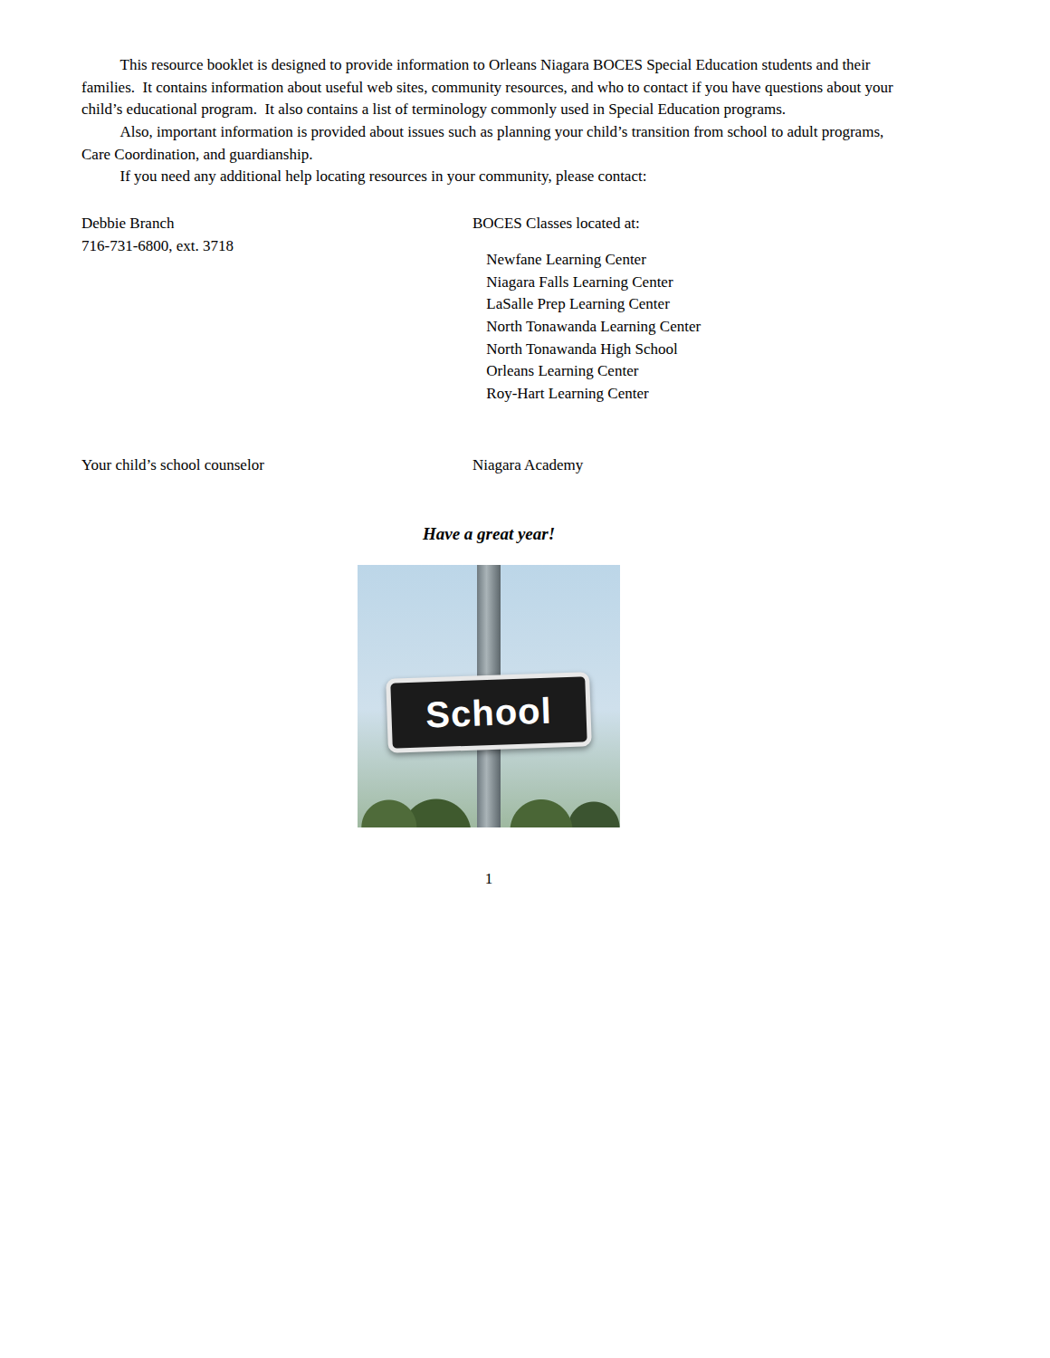This resource booklet is designed to provide information to Orleans Niagara BOCES Special Education students and their families. It contains information about useful web sites, community resources, and who to contact if you have questions about your child’s educational program. It also contains a list of terminology commonly used in Special Education programs.
Also, important information is provided about issues such as planning your child’s transition from school to adult programs, Care Coordination, and guardianship.
If you need any additional help locating resources in your community, please contact:
Debbie Branch
716-731-6800, ext. 3718
BOCES Classes located at:
Newfane Learning Center
Niagara Falls Learning Center
LaSalle Prep Learning Center
North Tonawanda Learning Center
North Tonawanda High School
Orleans Learning Center
Roy-Hart Learning Center
Your child’s school counselor
Niagara Academy
Have a great year!
School
1